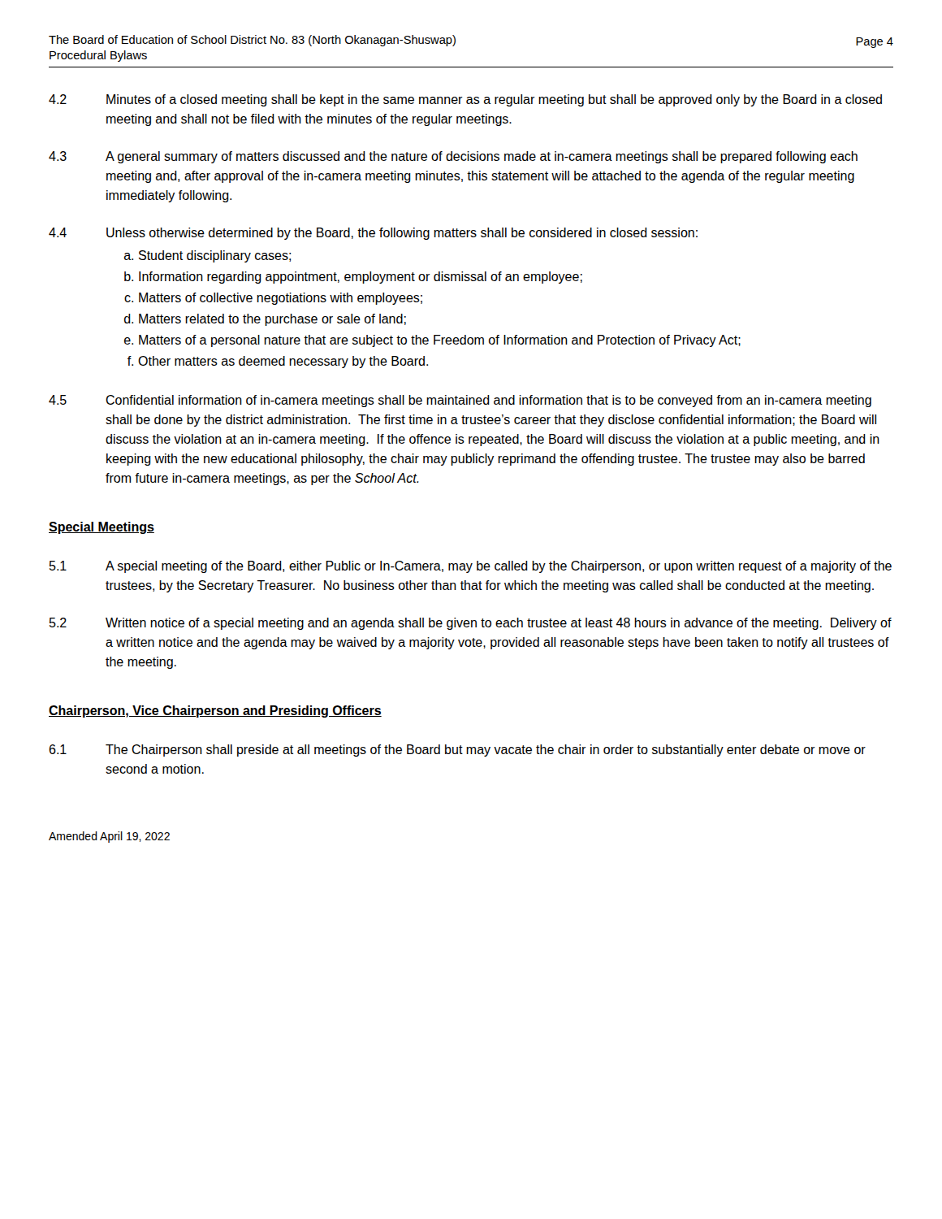The Board of Education of School District No. 83 (North Okanagan-Shuswap)
Procedural Bylaws
Page 4
4.2
Minutes of a closed meeting shall be kept in the same manner as a regular meeting but shall be approved only by the Board in a closed meeting and shall not be filed with the minutes of the regular meetings.
4.3
A general summary of matters discussed and the nature of decisions made at in-camera meetings shall be prepared following each meeting and, after approval of the in-camera meeting minutes, this statement will be attached to the agenda of the regular meeting immediately following.
4.4
Unless otherwise determined by the Board, the following matters shall be considered in closed session:
Student disciplinary cases;
Information regarding appointment, employment or dismissal of an employee;
Matters of collective negotiations with employees;
Matters related to the purchase or sale of land;
Matters of a personal nature that are subject to the Freedom of Information and Protection of Privacy Act;
Other matters as deemed necessary by the Board.
4.5
Confidential information of in-camera meetings shall be maintained and information that is to be conveyed from an in-camera meeting shall be done by the district administration. The first time in a trustee’s career that they disclose confidential information; the Board will discuss the violation at an in-camera meeting. If the offence is repeated, the Board will discuss the violation at a public meeting, and in keeping with the new educational philosophy, the chair may publicly reprimand the offending trustee. The trustee may also be barred from future in-camera meetings, as per the School Act.
Special Meetings
5.1
A special meeting of the Board, either Public or In-Camera, may be called by the Chairperson, or upon written request of a majority of the trustees, by the Secretary Treasurer. No business other than that for which the meeting was called shall be conducted at the meeting.
5.2
Written notice of a special meeting and an agenda shall be given to each trustee at least 48 hours in advance of the meeting. Delivery of a written notice and the agenda may be waived by a majority vote, provided all reasonable steps have been taken to notify all trustees of the meeting.
Chairperson, Vice Chairperson and Presiding Officers
6.1
The Chairperson shall preside at all meetings of the Board but may vacate the chair in order to substantially enter debate or move or second a motion.
Amended April 19, 2022